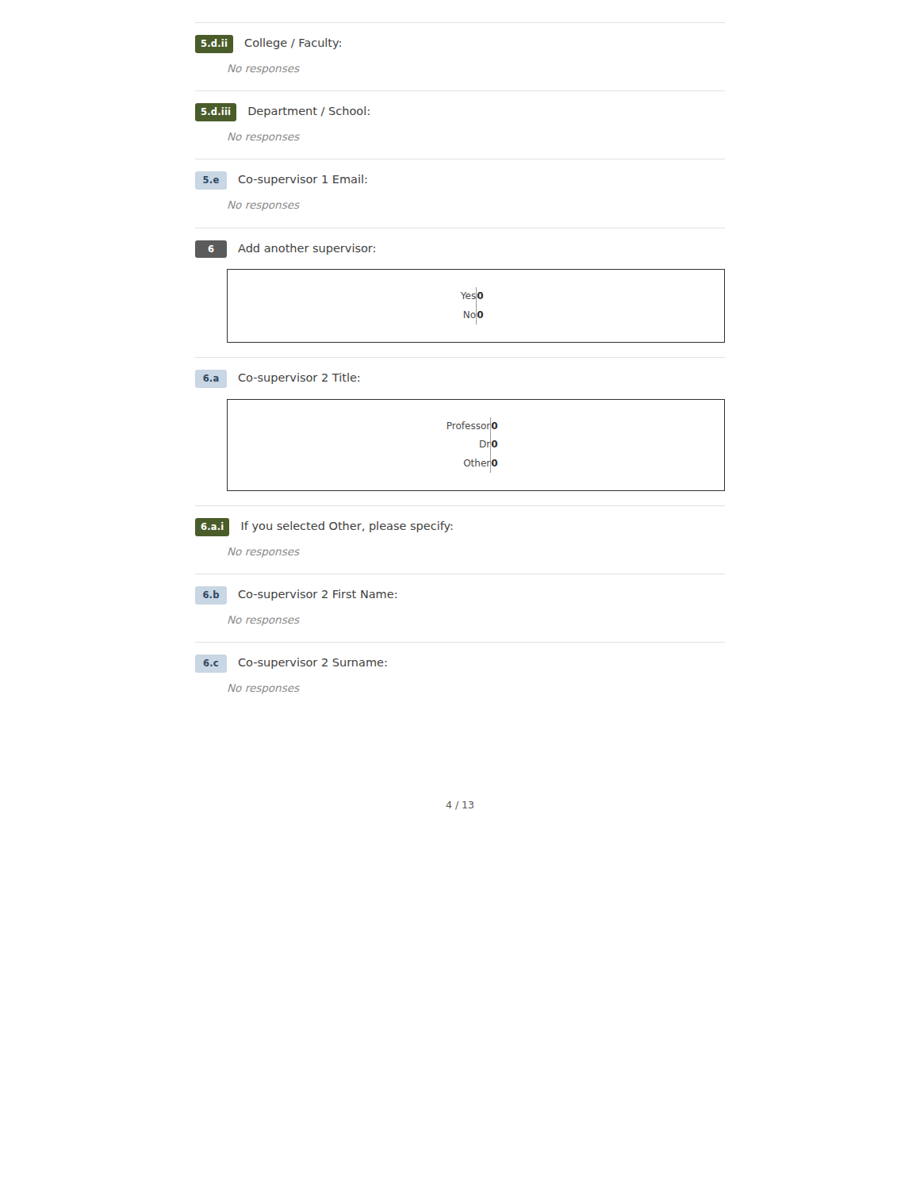5.d.ii
College / Faculty:
No responses
5.d.iii
Department / School:
No responses
5.e
Co-supervisor 1 Email:
No responses
6
Add another supervisor:
| Yes | 0 |
| No | 0 |
6.a
Co-supervisor 2 Title:
| Professor | 0 |
| Dr | 0 |
| Other | 0 |
6.a.i
If you selected Other, please specify:
No responses
6.b
Co-supervisor 2 First Name:
No responses
6.c
Co-supervisor 2 Surname:
No responses
4 / 13